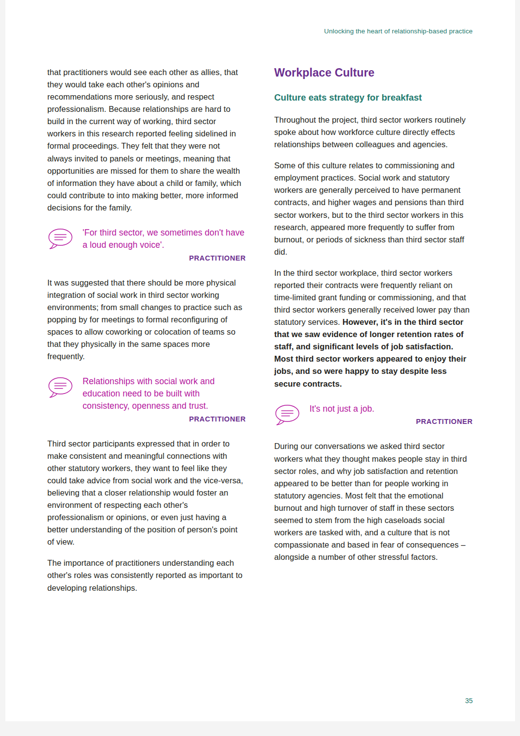Unlocking the heart of relationship-based practice
that practitioners would see each other as allies, that they would take each other's opinions and recommendations more seriously, and respect professionalism. Because relationships are hard to build in the current way of working, third sector workers in this research reported feeling sidelined in formal proceedings. They felt that they were not always invited to panels or meetings, meaning that opportunities are missed for them to share the wealth of information they have about a child or family, which could contribute to into making better, more informed decisions for the family.
'For third sector, we sometimes don't have a loud enough voice'.
PRACTITIONER
It was suggested that there should be more physical integration of social work in third sector working environments; from small changes to practice such as popping by for meetings to formal reconfiguring of spaces to allow coworking or colocation of teams so that they physically in the same spaces more frequently.
Relationships with social work and education need to be built with consistency, openness and trust.
PRACTITIONER
Third sector participants expressed that in order to make consistent and meaningful connections with other statutory workers, they want to feel like they could take advice from social work and the vice-versa, believing that a closer relationship would foster an environment of respecting each other's professionalism or opinions, or even just having a better understanding of the position of person's point of view.
The importance of practitioners understanding each other's roles was consistently reported as important to developing relationships.
Workplace Culture
Culture eats strategy for breakfast
Throughout the project, third sector workers routinely spoke about how workforce culture directly effects relationships between colleagues and agencies.
Some of this culture relates to commissioning and employment practices. Social work and statutory workers are generally perceived to have permanent contracts, and higher wages and pensions than third sector workers, but to the third sector workers in this research, appeared more frequently to suffer from burnout, or periods of sickness than third sector staff did.
In the third sector workplace, third sector workers reported their contracts were frequently reliant on time-limited grant funding or commissioning, and that third sector workers generally received lower pay than statutory services. However, it's in the third sector that we saw evidence of longer retention rates of staff, and significant levels of job satisfaction. Most third sector workers appeared to enjoy their jobs, and so were happy to stay despite less secure contracts.
It's not just a job.
PRACTITIONER
During our conversations we asked third sector workers what they thought makes people stay in third sector roles, and why job satisfaction and retention appeared to be better than for people working in statutory agencies. Most felt that the emotional burnout and high turnover of staff in these sectors seemed to stem from the high caseloads social workers are tasked with, and a culture that is not compassionate and based in fear of consequences – alongside a number of other stressful factors.
35